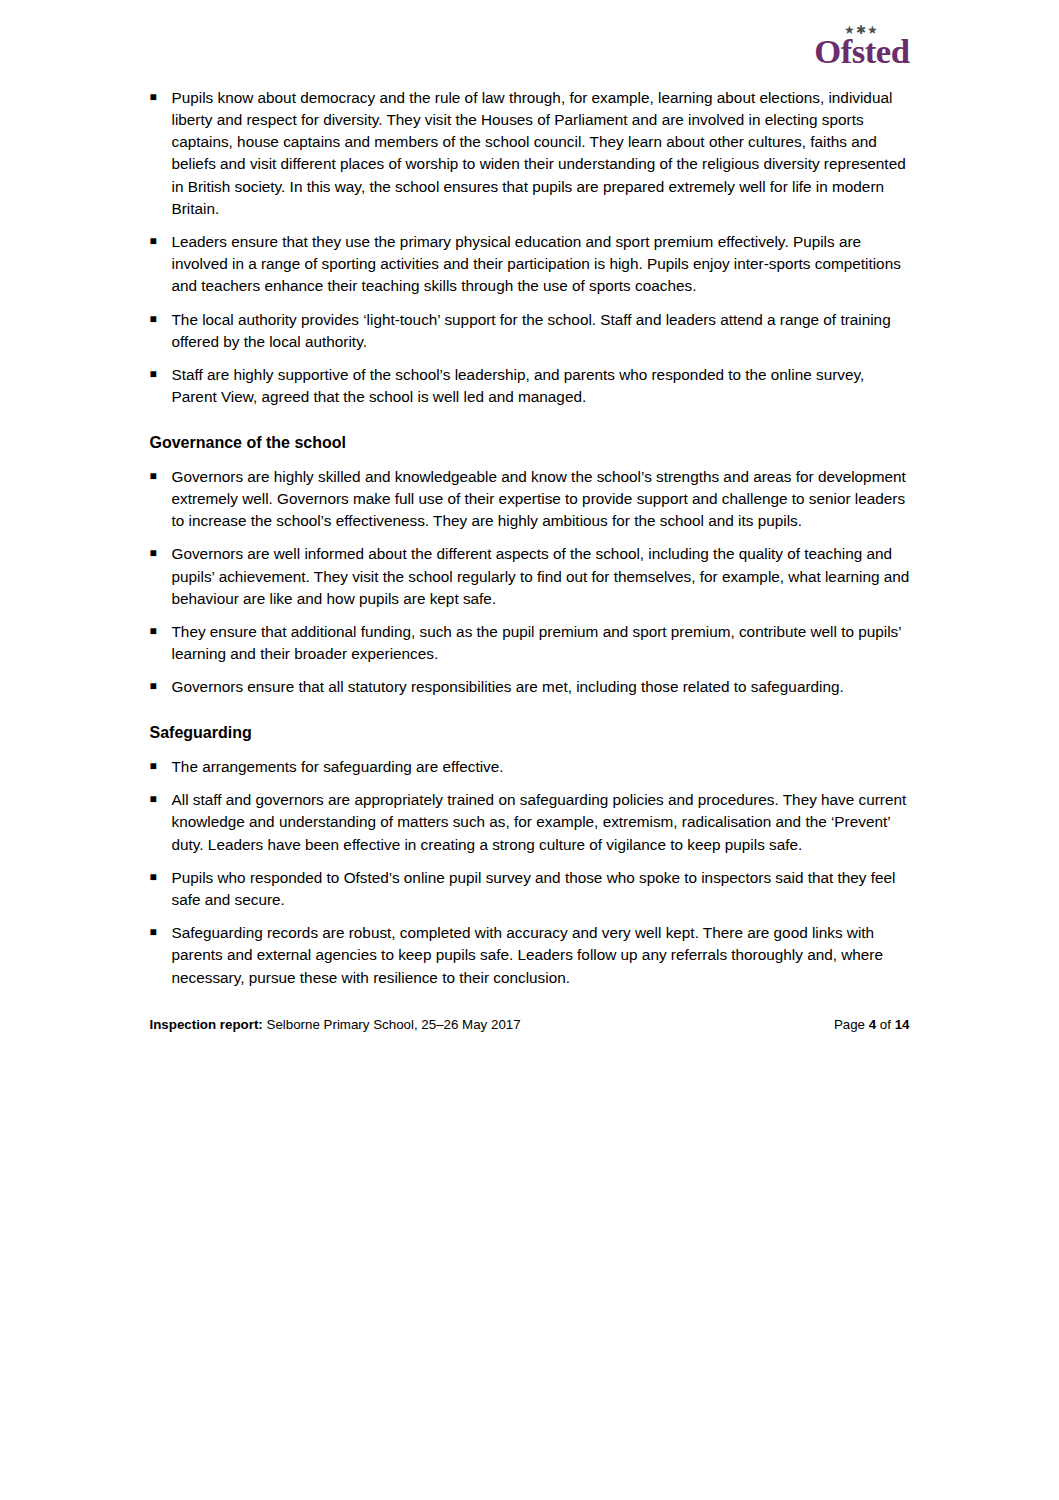★✱★ Ofsted
Pupils know about democracy and the rule of law through, for example, learning about elections, individual liberty and respect for diversity. They visit the Houses of Parliament and are involved in electing sports captains, house captains and members of the school council. They learn about other cultures, faiths and beliefs and visit different places of worship to widen their understanding of the religious diversity represented in British society. In this way, the school ensures that pupils are prepared extremely well for life in modern Britain.
Leaders ensure that they use the primary physical education and sport premium effectively. Pupils are involved in a range of sporting activities and their participation is high. Pupils enjoy inter-sports competitions and teachers enhance their teaching skills through the use of sports coaches.
The local authority provides ‘light-touch’ support for the school. Staff and leaders attend a range of training offered by the local authority.
Staff are highly supportive of the school’s leadership, and parents who responded to the online survey, Parent View, agreed that the school is well led and managed.
Governance of the school
Governors are highly skilled and knowledgeable and know the school’s strengths and areas for development extremely well. Governors make full use of their expertise to provide support and challenge to senior leaders to increase the school’s effectiveness. They are highly ambitious for the school and its pupils.
Governors are well informed about the different aspects of the school, including the quality of teaching and pupils’ achievement. They visit the school regularly to find out for themselves, for example, what learning and behaviour are like and how pupils are kept safe.
They ensure that additional funding, such as the pupil premium and sport premium, contribute well to pupils’ learning and their broader experiences.
Governors ensure that all statutory responsibilities are met, including those related to safeguarding.
Safeguarding
The arrangements for safeguarding are effective.
All staff and governors are appropriately trained on safeguarding policies and procedures. They have current knowledge and understanding of matters such as, for example, extremism, radicalisation and the ‘Prevent’ duty. Leaders have been effective in creating a strong culture of vigilance to keep pupils safe.
Pupils who responded to Ofsted’s online pupil survey and those who spoke to inspectors said that they feel safe and secure.
Safeguarding records are robust, completed with accuracy and very well kept. There are good links with parents and external agencies to keep pupils safe. Leaders follow up any referrals thoroughly and, where necessary, pursue these with resilience to their conclusion.
Inspection report: Selborne Primary School, 25–26 May 2017
Page 4 of 14